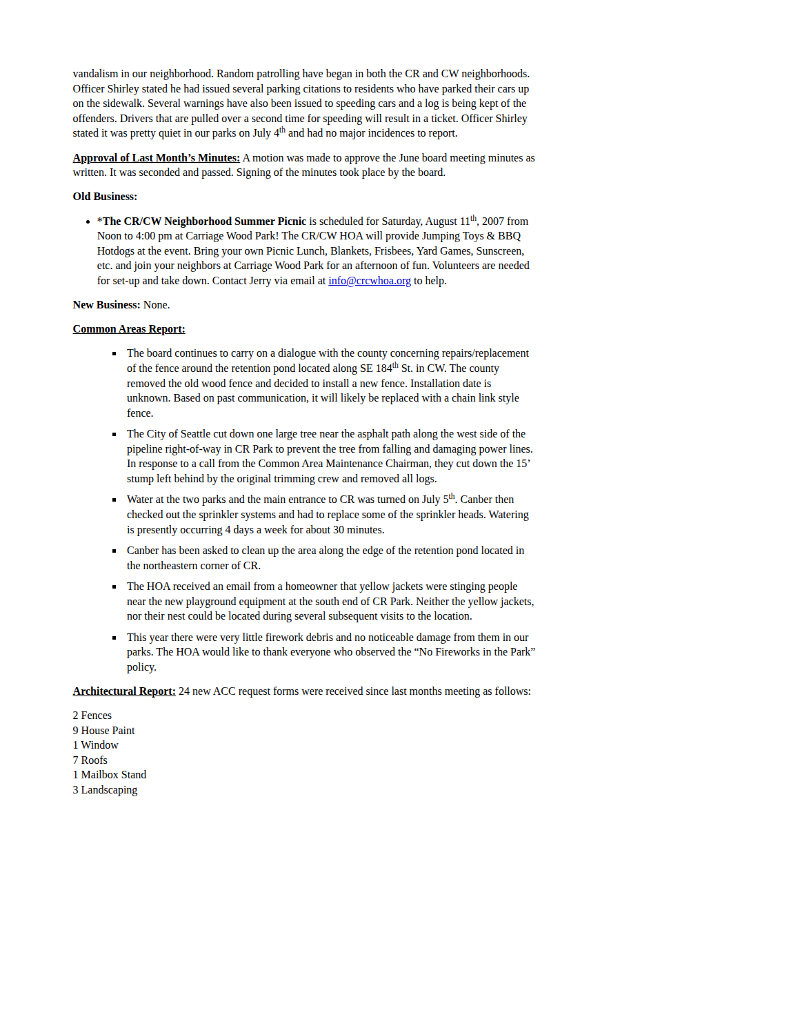vandalism in our neighborhood. Random patrolling have began in both the CR and CW neighborhoods. Officer Shirley stated he had issued several parking citations to residents who have parked their cars up on the sidewalk. Several warnings have also been issued to speeding cars and a log is being kept of the offenders. Drivers that are pulled over a second time for speeding will result in a ticket. Officer Shirley stated it was pretty quiet in our parks on July 4th and had no major incidences to report.
Approval of Last Month’s Minutes: A motion was made to approve the June board meeting minutes as written. It was seconded and passed. Signing of the minutes took place by the board.
Old Business:
*The CR/CW Neighborhood Summer Picnic is scheduled for Saturday, August 11th, 2007 from Noon to 4:00 pm at Carriage Wood Park! The CR/CW HOA will provide Jumping Toys & BBQ Hotdogs at the event. Bring your own Picnic Lunch, Blankets, Frisbees, Yard Games, Sunscreen, etc. and join your neighbors at Carriage Wood Park for an afternoon of fun. Volunteers are needed for set-up and take down. Contact Jerry via email at info@crcwhoa.org to help.
New Business: None.
Common Areas Report:
The board continues to carry on a dialogue with the county concerning repairs/replacement of the fence around the retention pond located along SE 184th St. in CW. The county removed the old wood fence and decided to install a new fence. Installation date is unknown. Based on past communication, it will likely be replaced with a chain link style fence.
The City of Seattle cut down one large tree near the asphalt path along the west side of the pipeline right-of-way in CR Park to prevent the tree from falling and damaging power lines. In response to a call from the Common Area Maintenance Chairman, they cut down the 15’ stump left behind by the original trimming crew and removed all logs.
Water at the two parks and the main entrance to CR was turned on July 5th. Canber then checked out the sprinkler systems and had to replace some of the sprinkler heads. Watering is presently occurring 4 days a week for about 30 minutes.
Canber has been asked to clean up the area along the edge of the retention pond located in the northeastern corner of CR.
The HOA received an email from a homeowner that yellow jackets were stinging people near the new playground equipment at the south end of CR Park. Neither the yellow jackets, nor their nest could be located during several subsequent visits to the location.
This year there were very little firework debris and no noticeable damage from them in our parks. The HOA would like to thank everyone who observed the “No Fireworks in the Park” policy.
Architectural Report: 24 new ACC request forms were received since last months meeting as follows:
2 Fences
9 House Paint
1 Window
7 Roofs
1 Mailbox Stand
3 Landscaping